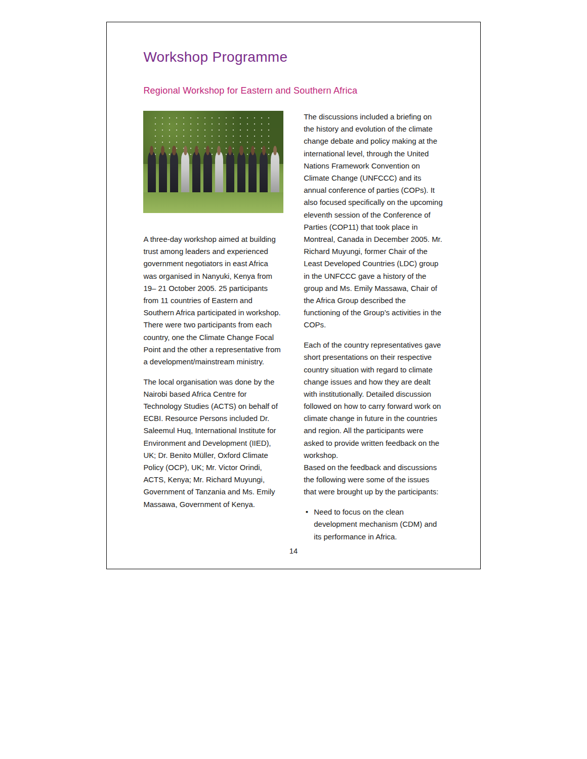Workshop Programme
Regional Workshop for Eastern and Southern Africa
A three-day workshop aimed at building trust among leaders and experienced government negotiators in east Africa was organised in Nanyuki, Kenya from 19– 21 October 2005. 25 participants from 11 countries of Eastern and Southern Africa participated in workshop. There were two participants from each country, one the Climate Change Focal Point and the other a representative from a development/mainstream ministry.
The local organisation was done by the Nairobi based Africa Centre for Technology Studies (ACTS) on behalf of ECBI. Resource Persons included Dr. Saleemul Huq, International Institute for Environment and Development (IIED), UK; Dr. Benito Müller, Oxford Climate Policy (OCP), UK; Mr. Victor Orindi, ACTS, Kenya; Mr. Richard Muyungi, Government of Tanzania and Ms. Emily Massawa, Government of Kenya.
The discussions included a briefing on the history and evolution of the climate change debate and policy making at the international level, through the United Nations Framework Convention on Climate Change (UNFCCC) and its annual conference of parties (COPs). It also focused specifically on the upcoming eleventh session of the Conference of Parties (COP11) that took place in Montreal, Canada in December 2005. Mr. Richard Muyungi, former Chair of the Least Developed Countries (LDC) group in the UNFCCC gave a history of the group and Ms. Emily Massawa, Chair of the Africa Group described the functioning of the Group’s activities in the COPs.
Each of the country representatives gave short presentations on their respective country situation with regard to climate change issues and how they are dealt with institutionally. Detailed discussion followed on how to carry forward work on climate change in future in the countries and region. All the participants were asked to provide written feedback on the workshop.
Based on the feedback and discussions the following were some of the issues that were brought up by the participants:
Need to focus on the clean development mechanism (CDM) and its performance in Africa.
14